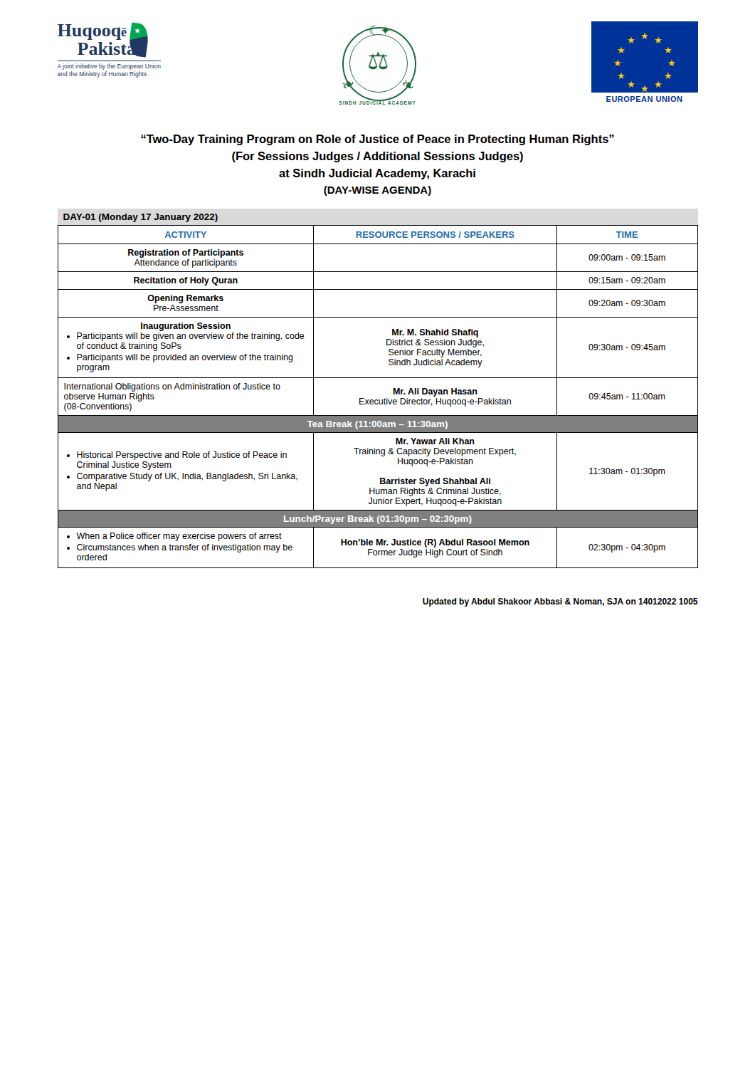Huqooqē Pakistan
A joint initiative by the European Union
and the Ministry of Human Rights
☾✦
⚖
❧
❧
SINDH JUDICIAL ACADEMY
★ ★ ★ ★ ★ ★ ★ ★ ★ ★ ★ ★
EUROPEAN UNION
“Two-Day Training Program on Role of Justice of Peace in Protecting Human Rights”
(For Sessions Judges / Additional Sessions Judges)
at Sindh Judicial Academy, Karachi
(DAY-WISE AGENDA)
DAY-01 (Monday 17 January 2022)
| ACTIVITY | RESOURCE PERSONS / SPEAKERS | TIME |
| --- | --- | --- |
| Registration of Participants Attendance of participants | | 09:00am - 09:15am |
| Recitation of Holy Quran | | 09:15am - 09:20am |
| Opening Remarks Pre-Assessment | | 09:20am - 09:30am |
| Inauguration Session Participants will be given an overview of the training, code of conduct & training SoPs Participants will be provided an overview of the training program | Mr. M. Shahid Shafiq District & Session Judge, Senior Faculty Member, Sindh Judicial Academy | 09:30am - 09:45am |
| International Obligations on Administration of Justice to observe Human Rights (08-Conventions) | Mr. Ali Dayan Hasan Executive Director, Huqooq-e-Pakistan | 09:45am - 11:00am |
| Tea Break (11:00am – 11:30am) |
| Historical Perspective and Role of Justice of Peace in Criminal Justice System Comparative Study of UK, India, Bangladesh, Sri Lanka, and Nepal | Mr. Yawar Ali Khan Training & Capacity Development Expert, Huqooq-e-Pakistan Barrister Syed Shahbal Ali Human Rights & Criminal Justice, Junior Expert, Huqooq-e-Pakistan | 11:30am - 01:30pm |
| Lunch/Prayer Break (01:30pm – 02:30pm) |
| When a Police officer may exercise powers of arrest Circumstances when a transfer of investigation may be ordered | Hon’ble Mr. Justice (R) Abdul Rasool Memon Former Judge High Court of Sindh | 02:30pm - 04:30pm |
Updated by Abdul Shakoor Abbasi & Noman, SJA on 14012022 1005